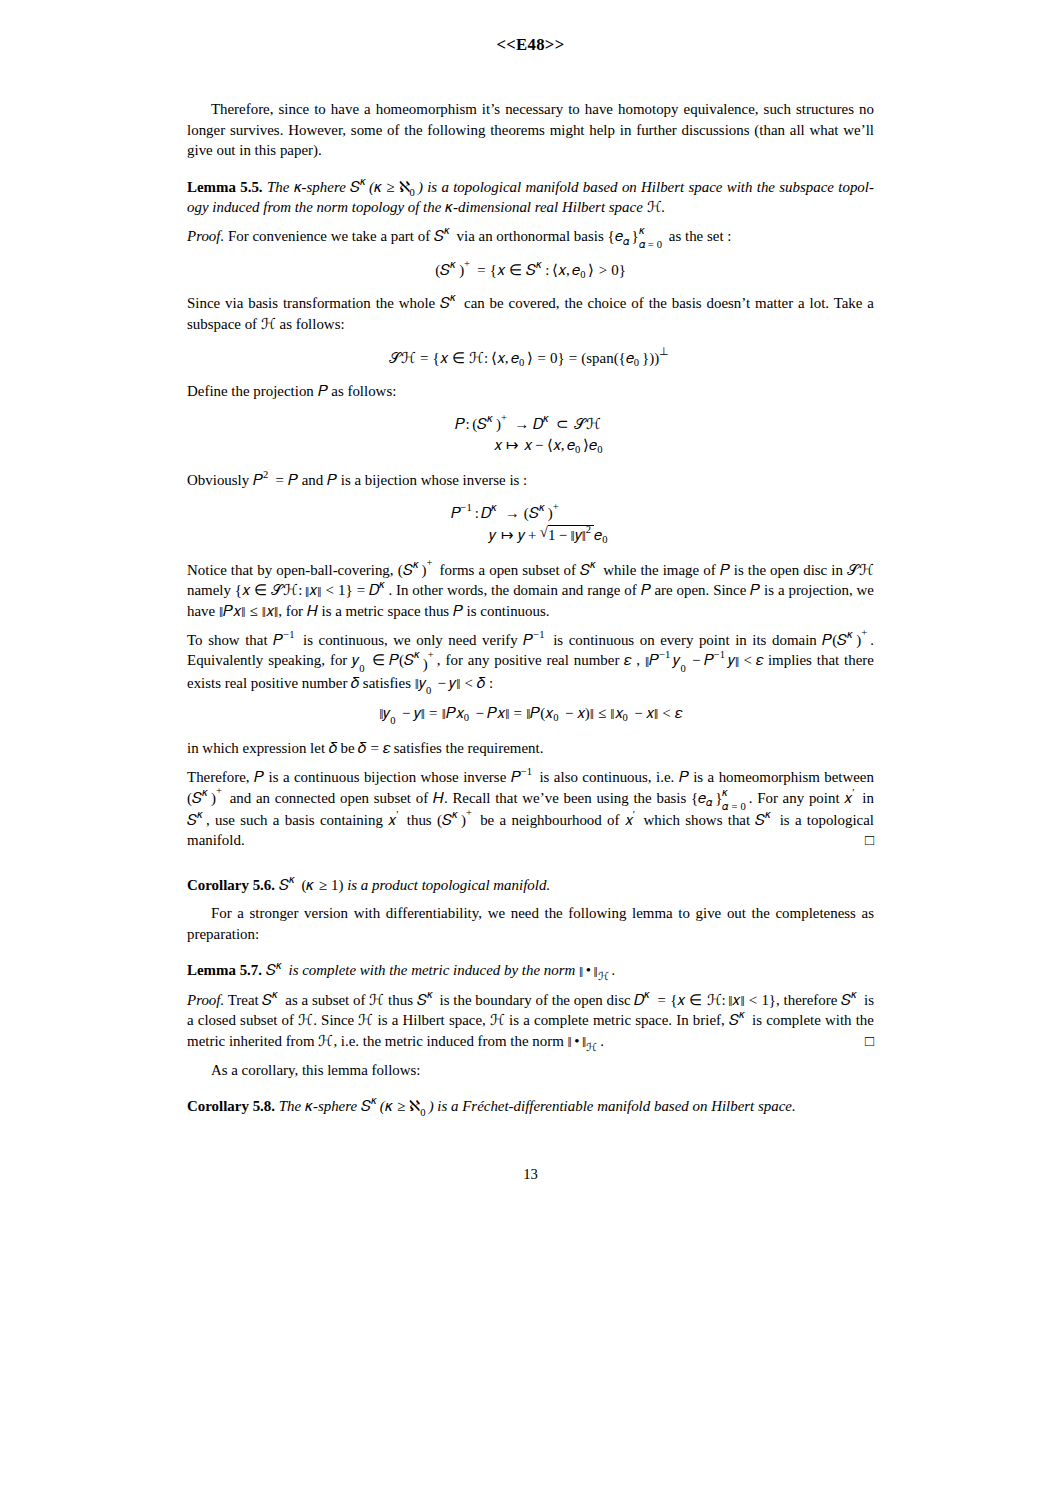<<E48>>
Therefore, since to have a homeomorphism it’s necessary to have homotopy equivalence, such structures no longer survives. However, some of the following theorems might help in further discussions (than all what we’ll give out in this paper).
Lemma 5.5. The κ-sphere Sκ(κ≥ℵ0) is a topological manifold based on Hilbert space with the subspace topology induced from the norm topology of the κ-dimensional real Hilbert space ℋ.
Proof. For convenience we take a part of Sκ via an orthonormal basis {eα}α=0κ as the set :
(Sκ)+ = {x∈Sκ : ⟨x,e0⟩ >0}
Since via basis transformation the whole Sκ can be covered, the choice of the basis doesn’t matter a lot. Take a subspace of ℋ as follows:
𝒮ℋ = {x∈ℋ : ⟨x,e0⟩ =0} = (span({e0}))⊥
Define the projection P as follows:
P: (Sκ)+ → Dκ ⊂ 𝒮ℋ x ↦ x − ⟨x,e0⟩ e0
Obviously P2=P and P is a bijection whose inverse is :
P−1 : Dκ → (Sκ)+ y ↦ y + 1− ‖y‖2 e0
Notice that by open-ball-covering, (Sκ)+ forms a open subset of Sκ while the image of P is the open disc in 𝒮ℋ namely {x∈𝒮ℋ:‖x‖<1}=Dκ. In other words, the domain and range of P are open. Since P is a projection, we have ‖Px‖≤‖x‖, for H is a metric space thus P is continuous.
To show that P−1 is continuous, we only need verify P−1 is continuous on every point in its domain P(Sκ)+. Equivalently speaking, for y0∈P(Sκ)+, for any positive real number ε , ‖P−1y0−P−1y‖<ε implies that there exists real positive number δ satisfies ‖y0−y‖<δ :
‖y0−y‖ = ‖Px0−Px‖ = ‖P(x0−x)‖ ≤ ‖x0−x‖ <ε
in which expression let δ be δ=ε satisfies the requirement.
Therefore, P is a continuous bijection whose inverse P−1 is also continuous, i.e. P is a homeomorphism between (Sκ)+ and an connected open subset of H. Recall that we’ve been using the basis {eα}α=0κ. For any point x′ in Sκ, use such a basis containing x′ thus (Sκ)+ be a neighbourhood of x′ which shows that Sκ is a topological manifold. □
Corollary 5.6. Sκ (κ≥1) is a product topological manifold.
For a stronger version with differentiability, we need the following lemma to give out the completeness as preparation:
Lemma 5.7. Sκ is complete with the metric induced by the norm ‖•‖ℋ.
Proof. Treat Sκ as a subset of ℋ thus Sκ is the boundary of the open disc Dκ={x∈ℋ:‖x‖<1}, therefore Sκ is a closed subset of ℋ. Since ℋ is a Hilbert space, ℋ is a complete metric space. In brief, Sκ is complete with the metric inherited from ℋ, i.e. the metric induced from the norm ‖•‖ℋ. □
As a corollary, this lemma follows:
Corollary 5.8. The κ-sphere Sκ(κ≥ℵ0) is a Fréchet-differentiable manifold based on Hilbert space.
13